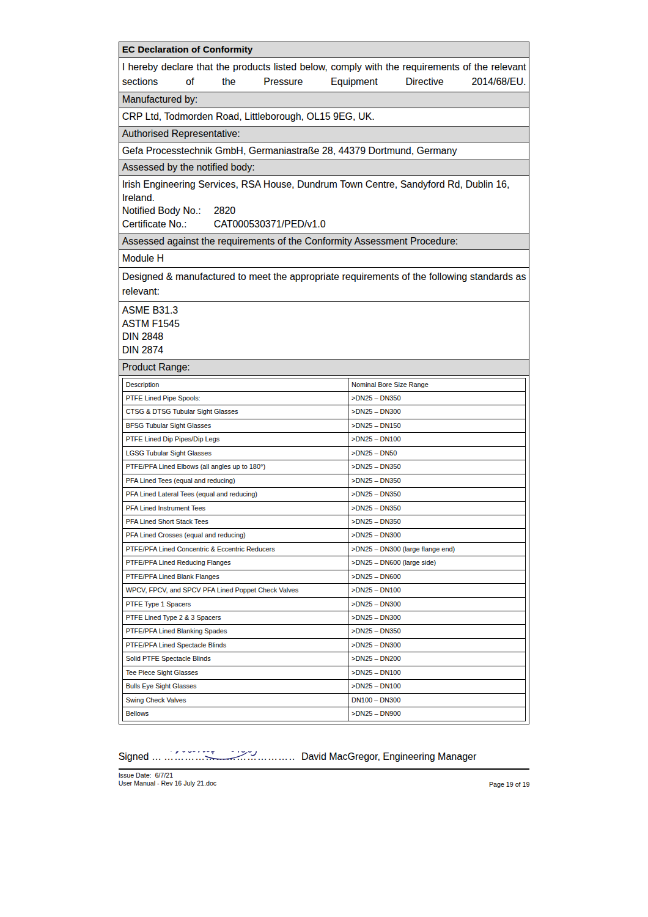| EC Declaration of Conformity |
| I hereby declare that the products listed below, comply with the requirements of the relevant sections of the Pressure Equipment Directive 2014/68/EU. |
| Manufactured by: |
| CRP Ltd, Todmorden Road, Littleborough, OL15 9EG, UK. |
| Authorised Representative: |
| Gefa Processtechnik GmbH, Germaniastraße 28, 44379 Dortmund, Germany |
| Assessed by the notified body: |
| Irish Engineering Services, RSA House, Dundrum Town Centre, Sandyford Rd, Dublin 16, Ireland. Notified Body No.: 2820 Certificate No.: CAT000530371/PED/v1.0 |
| Assessed against the requirements of the Conformity Assessment Procedure: |
| Module H |
| Designed & manufactured to meet the appropriate requirements of the following standards as relevant: |
| ASME B31.3 ASTM F1545 DIN 2848 DIN 2874 |
| Product Range: |
| / Description / Nominal Bore Size Range / / PTFE Lined Pipe Spools: / >DN25 – DN350 / / CTSG & DTSG Tubular Sight Glasses / >DN25 – DN300 / / BFSG Tubular Sight Glasses / >DN25 – DN150 / / PTFE Lined Dip Pipes/Dip Legs / >DN25 – DN100 / / LGSG Tubular Sight Glasses / >DN25 – DN50 / / PTFE/PFA Lined Elbows (all angles up to 180°) / >DN25 – DN350 / / PFA Lined Tees (equal and reducing) / >DN25 – DN350 / / PFA Lined Lateral Tees (equal and reducing) / >DN25 – DN350 / / PFA Lined Instrument Tees / >DN25 – DN350 / / PFA Lined Short Stack Tees / >DN25 – DN350 / / PFA Lined Crosses (equal and reducing) / >DN25 – DN300 / / PTFE/PFA Lined Concentric & Eccentric Reducers / >DN25 – DN300 (large flange end) / / PTFE/PFA Lined Reducing Flanges / >DN25 – DN600 (large side) / / PTFE/PFA Lined Blank Flanges / >DN25 – DN600 / / WPCV, FPCV, and SPCV PFA Lined Poppet Check Valves / >DN25 – DN100 / / PTFE Type 1 Spacers / >DN25 – DN300 / / PTFE Lined Type 2 & 3 Spacers / >DN25 – DN300 / / PTFE/PFA Lined Blanking Spades / >DN25 – DN350 / / PTFE/PFA Lined Spectacle Blinds / >DN25 – DN300 / / Solid PTFE Spectacle Blinds / >DN25 – DN200 / / Tee Piece Sight Glasses / >DN25 – DN100 / / Bulls Eye Sight Glasses / >DN25 – DN100 / / Swing Check Valves / DN100 – DN300 / / Bellows / >DN25 – DN900 / |
Signed … ……………………………………………………. David MacGregor, Engineering Manager
Issue Date: 6/7/21
User Manual - Rev 16 July 21.doc
Page 19 of 19